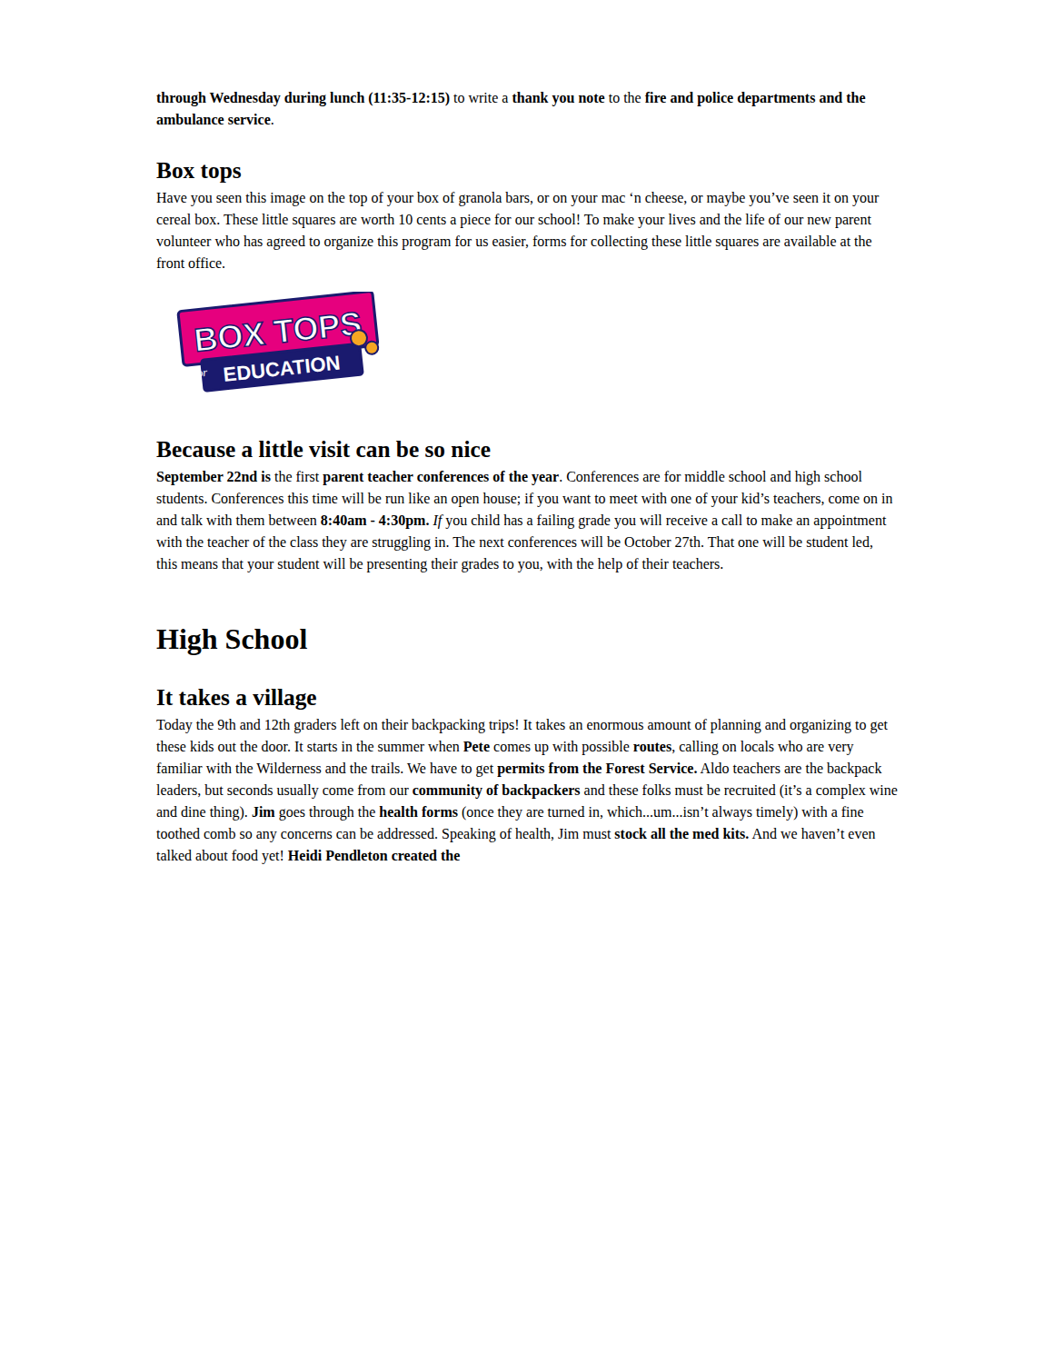through Wednesday during lunch (11:35-12:15) to write a thank you note to the fire and police departments and the ambulance service.
Box tops
Have you seen this image on the top of your box of granola bars, or on your mac ‘n cheese, or maybe you’ve seen it on your cereal box. These little squares are worth 10 cents a piece for our school! To make your lives and the life of our new parent volunteer who has agreed to organize this program for us easier, forms for collecting these little squares are available at the front office.
BOX TOPS EDUCATION for
Because a little visit can be so nice
September 22nd is the first parent teacher conferences of the year. Conferences are for middle school and high school students. Conferences this time will be run like an open house; if you want to meet with one of your kid’s teachers, come on in and talk with them between 8:40am - 4:30pm. If you child has a failing grade you will receive a call to make an appointment with the teacher of the class they are struggling in. The next conferences will be October 27th. That one will be student led, this means that your student will be presenting their grades to you, with the help of their teachers.
High School
It takes a village
Today the 9th and 12th graders left on their backpacking trips! It takes an enormous amount of planning and organizing to get these kids out the door. It starts in the summer when Pete comes up with possible routes, calling on locals who are very familiar with the Wilderness and the trails. We have to get permits from the Forest Service. Aldo teachers are the backpack leaders, but seconds usually come from our community of backpackers and these folks must be recruited (it’s a complex wine and dine thing). Jim goes through the health forms (once they are turned in, which...um...isn’t always timely) with a fine toothed comb so any concerns can be addressed. Speaking of health, Jim must stock all the med kits. And we haven’t even talked about food yet! Heidi Pendleton created the